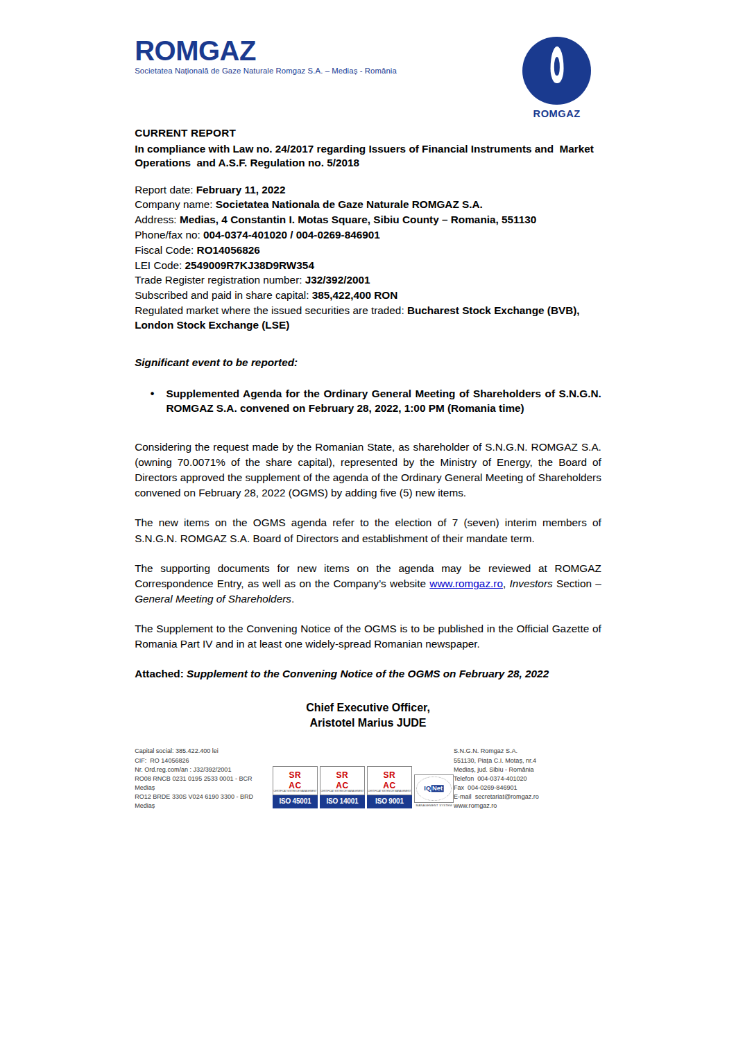ROMGAZ
Societatea Națională de Gaze Naturale Romgaz S.A. – Mediaș - România
ROMGAZ
CURRENT REPORT
In compliance with Law no. 24/2017 regarding Issuers of Financial Instruments and Market Operations and A.S.F. Regulation no. 5/2018
Report date: February 11, 2022
Company name: Societatea Nationala de Gaze Naturale ROMGAZ S.A.
Address: Medias, 4 Constantin I. Motas Square, Sibiu County – Romania, 551130
Phone/fax no: 004-0374-401020 / 004-0269-846901
Fiscal Code: RO14056826
LEI Code: 2549009R7KJ38D9RW354
Trade Register registration number: J32/392/2001
Subscribed and paid in share capital: 385,422,400 RON
Regulated market where the issued securities are traded: Bucharest Stock Exchange (BVB), London Stock Exchange (LSE)
Significant event to be reported:
Supplemented Agenda for the Ordinary General Meeting of Shareholders of S.N.G.N. ROMGAZ S.A. convened on February 28, 2022, 1:00 PM (Romania time)
Considering the request made by the Romanian State, as shareholder of S.N.G.N. ROMGAZ S.A. (owning 70.0071% of the share capital), represented by the Ministry of Energy, the Board of Directors approved the supplement of the agenda of the Ordinary General Meeting of Shareholders convened on February 28, 2022 (OGMS) by adding five (5) new items.
The new items on the OGMS agenda refer to the election of 7 (seven) interim members of S.N.G.N. ROMGAZ S.A. Board of Directors and establishment of their mandate term.
The supporting documents for new items on the agenda may be reviewed at ROMGAZ Correspondence Entry, as well as on the Company’s website www.romgaz.ro, Investors Section – General Meeting of Shareholders.
The Supplement to the Convening Notice of the OGMS is to be published in the Official Gazette of Romania Part IV and in at least one widely-spread Romanian newspaper.
Attached: Supplement to the Convening Notice of the OGMS on February 28, 2022
Chief Executive Officer,
Aristotel Marius JUDE
Capital social: 385.422.400 lei
CIF: RO 14056826
Nr. Ord.reg.com/an : J32/392/2001
RO08 RNCB 0231 0195 2533 0001 - BCR Mediaș
RO12 BRDE 330S V024 6190 3300 - BRD Mediaș
SR AC CERTIFICAT SISTEM DE MANAGEMENT
ISO 45001
SR AC CERTIFICAT SISTEM DE MANAGEMENT
ISO 14001
SR AC CERTIFICAT SISTEM DE MANAGEMENT
ISO 9001
IQNet
MANAGEMENT SYSTEM
S.N.G.N. Romgaz S.A.
551130, Piața C.I. Motaș, nr.4
Mediaș, jud. Sibiu - România
Telefon 004-0374-401020
Fax 004-0269-846901
E-mail secretariat@romgaz.ro
www.romgaz.ro